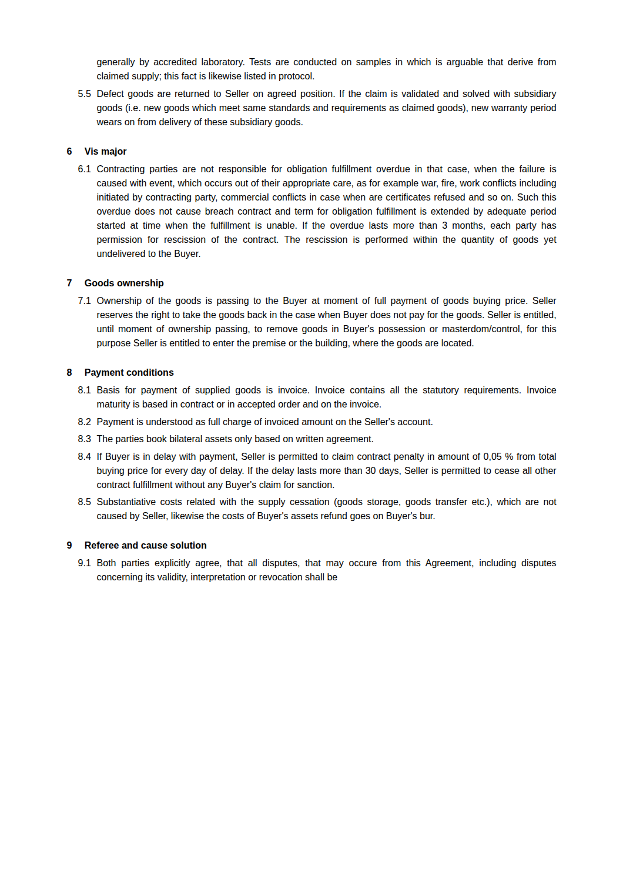generally by accredited laboratory. Tests are conducted on samples in which is arguable that derive from claimed supply; this fact is likewise listed in protocol.
5.5
Defect goods are returned to Seller on agreed position. If the claim is validated and solved with subsidiary goods (i.e. new goods which meet same standards and requirements as claimed goods), new warranty period wears on from delivery of these subsidiary goods.
6 Vis major
6.1
Contracting parties are not responsible for obligation fulfillment overdue in that case, when the failure is caused with event, which occurs out of their appropriate care, as for example war, fire, work conflicts including initiated by contracting party, commercial conflicts in case when are certificates refused and so on. Such this overdue does not cause breach contract and term for obligation fulfillment is extended by adequate period started at time when the fulfillment is unable. If the overdue lasts more than 3 months, each party has permission for rescission of the contract. The rescission is performed within the quantity of goods yet undelivered to the Buyer.
7 Goods ownership
7.1
Ownership of the goods is passing to the Buyer at moment of full payment of goods buying price. Seller reserves the right to take the goods back in the case when Buyer does not pay for the goods. Seller is entitled, until moment of ownership passing, to remove goods in Buyer's possession or masterdom/control, for this purpose Seller is entitled to enter the premise or the building, where the goods are located.
8 Payment conditions
8.1
Basis for payment of supplied goods is invoice. Invoice contains all the statutory requirements. Invoice maturity is based in contract or in accepted order and on the invoice.
8.2
Payment is understood as full charge of invoiced amount on the Seller's account.
8.3
The parties book bilateral assets only based on written agreement.
8.4
If Buyer is in delay with payment, Seller is permitted to claim contract penalty in amount of 0,05 % from total buying price for every day of delay. If the delay lasts more than 30 days, Seller is permitted to cease all other contract fulfillment without any Buyer's claim for sanction.
8.5
Substantiative costs related with the supply cessation (goods storage, goods transfer etc.), which are not caused by Seller, likewise the costs of Buyer's assets refund goes on Buyer's bur.
9 Referee and cause solution
9.1
Both parties explicitly agree, that all disputes, that may occure from this Agreement, including disputes concerning its validity, interpretation or revocation shall be